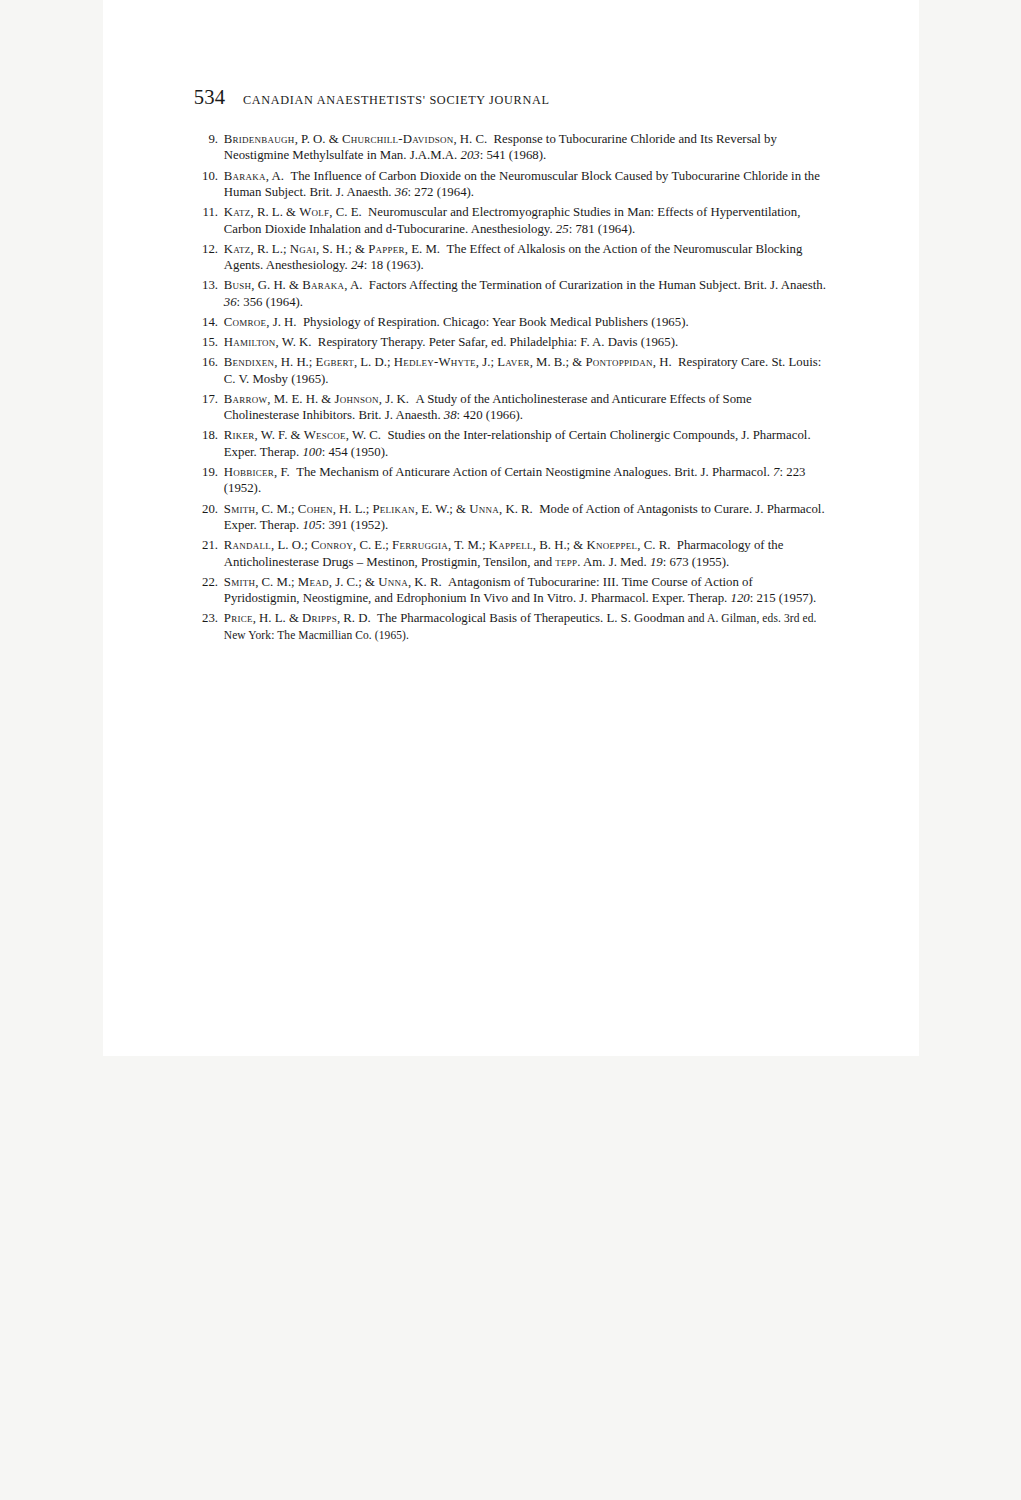534 Canadian Anaesthetists' Society Journal
9. Bridenbaugh, P. O. & Churchill-Davidson, H. C. Response to Tubocurarine Chloride and Its Reversal by Neostigmine Methylsulfate in Man. J.A.M.A. 203: 541 (1968).
10. Baraka, A. The Influence of Carbon Dioxide on the Neuromuscular Block Caused by Tubocurarine Chloride in the Human Subject. Brit. J. Anaesth. 36: 272 (1964).
11. Katz, R. L. & Wolf, C. E. Neuromuscular and Electromyographic Studies in Man: Effects of Hyperventilation, Carbon Dioxide Inhalation and d-Tubocurarine. Anesthesiology. 25: 781 (1964).
12. Katz, R. L.; Ngai, S. H.; & Papper, E. M. The Effect of Alkalosis on the Action of the Neuromuscular Blocking Agents. Anesthesiology. 24: 18 (1963).
13. Bush, G. H. & Baraka, A. Factors Affecting the Termination of Curarization in the Human Subject. Brit. J. Anaesth. 36: 356 (1964).
14. Comroe, J. H. Physiology of Respiration. Chicago: Year Book Medical Publishers (1965).
15. Hamilton, W. K. Respiratory Therapy. Peter Safar, ed. Philadelphia: F. A. Davis (1965).
16. Bendixen, H. H.; Egbert, L. D.; Hedley-Whyte, J.; Laver, M. B.; & Pontoppidan, H. Respiratory Care. St. Louis: C. V. Mosby (1965).
17. Barrow, M. E. H. & Johnson, J. K. A Study of the Anticholinesterase and Anticurare Effects of Some Cholinesterase Inhibitors. Brit. J. Anaesth. 38: 420 (1966).
18. Riker, W. F. & Wescoe, W. C. Studies on the Inter-relationship of Certain Cholinergic Compounds, J. Pharmacol. Exper. Therap. 100: 454 (1950).
19. Hobbicer, F. The Mechanism of Anticurare Action of Certain Neostigmine Analogues. Brit. J. Pharmacol. 7: 223 (1952).
20. Smith, C. M.; Cohen, H. L.; Pelikan, E. W.; & Unna, K. R. Mode of Action of Antagonists to Curare. J. Pharmacol. Exper. Therap. 105: 391 (1952).
21. Randall, L. O.; Conroy, C. E.; Ferruggia, T. M.; Kappell, B. H.; & Knoeppel, C. R. Pharmacology of the Anticholinesterase Drugs – Mestinon, Prostigmin, Tensilon, and tepp. Am. J. Med. 19: 673 (1955).
22. Smith, C. M.; Mead, J. C.; & Unna, K. R. Antagonism of Tubocurarine: III. Time Course of Action of Pyridostigmin, Neostigmine, and Edrophonium In Vivo and In Vitro. J. Pharmacol. Exper. Therap. 120: 215 (1957).
23. Price, H. L. & Dripps, R. D. The Pharmacological Basis of Therapeutics. L. S. Goodman and A. Gilman, eds. 3rd ed. New York: The Macmillian Co. (1965).